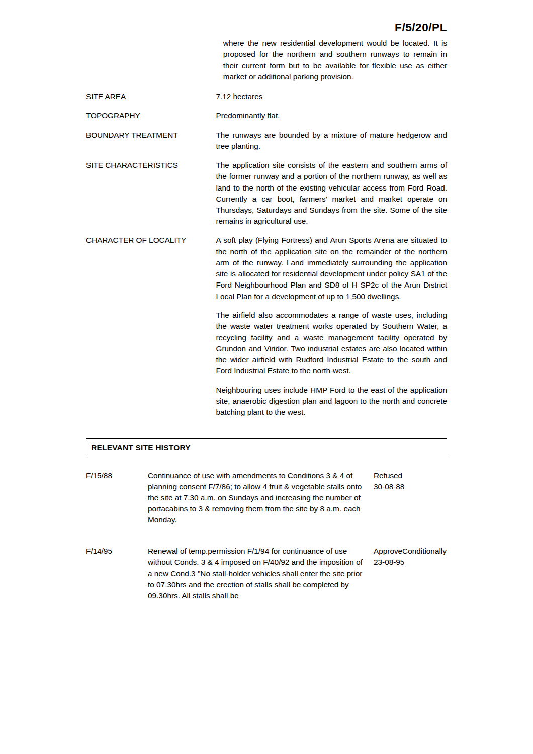F/5/20/PL
where the new residential development would be located. It is proposed for the northern and southern runways to remain in their current form but to be available for flexible use as either market or additional parking provision.
| Site Area | 7.12 hectares |
| Topography | Predominantly flat. |
| Boundary Treatment | The runways are bounded by a mixture of mature hedgerow and tree planting. |
| Site Characteristics | The application site consists of the eastern and southern arms of the former runway and a portion of the northern runway, as well as land to the north of the existing vehicular access from Ford Road. Currently a car boot, farmers' market and market operate on Thursdays, Saturdays and Sundays from the site. Some of the site remains in agricultural use. |
| Character of Locality | A soft play (Flying Fortress) and Arun Sports Arena are situated to the north of the application site on the remainder of the northern arm of the runway. Land immediately surrounding the application site is allocated for residential development under policy SA1 of the Ford Neighbourhood Plan and SD8 of H SP2c of the Arun District Local Plan for a development of up to 1,500 dwellings. The airfield also accommodates a range of waste uses, including the waste water treatment works operated by Southern Water, a recycling facility and a waste management facility operated by Grundon and Viridor. Two industrial estates are also located within the wider airfield with Rudford Industrial Estate to the south and Ford Industrial Estate to the north-west. Neighbouring uses include HMP Ford to the east of the application site, anaerobic digestion plan and lagoon to the north and concrete batching plant to the west. |
Relevant Site History
| F/15/88 | Continuance of use with amendments to Conditions 3 & 4 of planning consent F/7/86; to allow 4 fruit & vegetable stalls onto the site at 7.30 a.m. on Sundays and increasing the number of portacabins to 3 & removing them from the site by 8 a.m. each Monday. | Refused 30-08-88 |
| F/14/95 | Renewal of temp.permission F/1/94 for continuance of use without Conds. 3 & 4 imposed on F/40/92 and the imposition of a new Cond.3 "No stall-holder vehicles shall enter the site prior to 07.30hrs and the erection of stalls shall be completed by 09.30hrs. All stalls shall be | ApproveConditionally 23-08-95 |